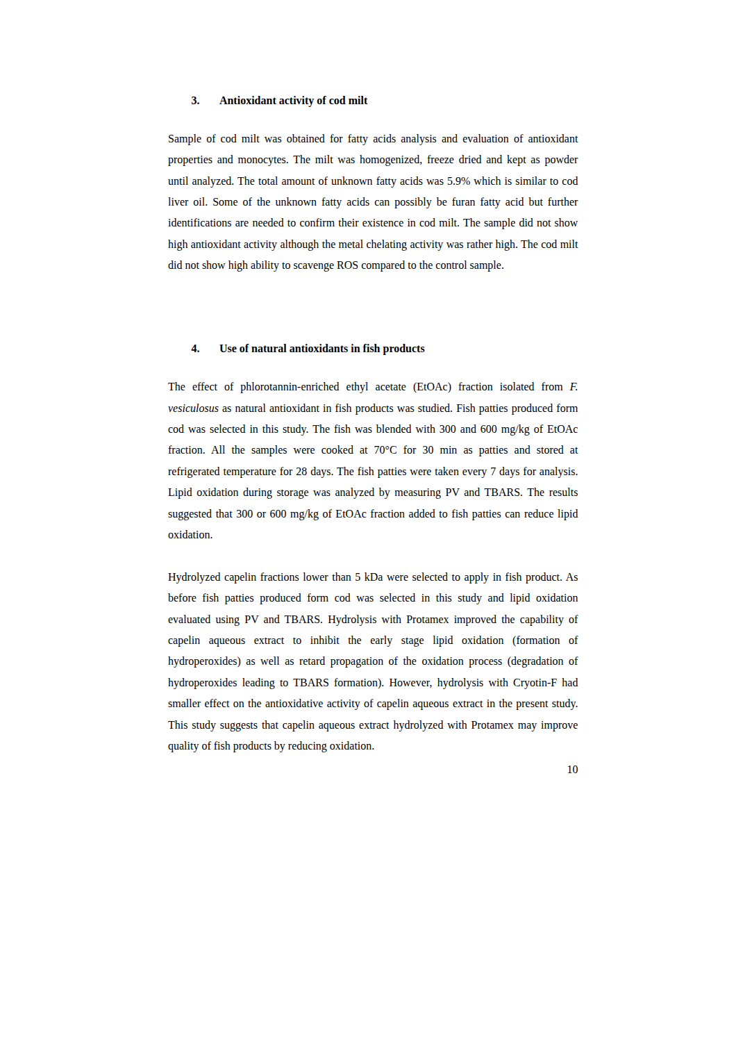3. Antioxidant activity of cod milt
Sample of cod milt was obtained for fatty acids analysis and evaluation of antioxidant properties and monocytes. The milt was homogenized, freeze dried and kept as powder until analyzed. The total amount of unknown fatty acids was 5.9% which is similar to cod liver oil. Some of the unknown fatty acids can possibly be furan fatty acid but further identifications are needed to confirm their existence in cod milt. The sample did not show high antioxidant activity although the metal chelating activity was rather high. The cod milt did not show high ability to scavenge ROS compared to the control sample.
4. Use of natural antioxidants in fish products
The effect of phlorotannin-enriched ethyl acetate (EtOAc) fraction isolated from F. vesiculosus as natural antioxidant in fish products was studied. Fish patties produced form cod was selected in this study. The fish was blended with 300 and 600 mg/kg of EtOAc fraction. All the samples were cooked at 70°C for 30 min as patties and stored at refrigerated temperature for 28 days. The fish patties were taken every 7 days for analysis. Lipid oxidation during storage was analyzed by measuring PV and TBARS. The results suggested that 300 or 600 mg/kg of EtOAc fraction added to fish patties can reduce lipid oxidation.
Hydrolyzed capelin fractions lower than 5 kDa were selected to apply in fish product. As before fish patties produced form cod was selected in this study and lipid oxidation evaluated using PV and TBARS. Hydrolysis with Protamex improved the capability of capelin aqueous extract to inhibit the early stage lipid oxidation (formation of hydroperoxides) as well as retard propagation of the oxidation process (degradation of hydroperoxides leading to TBARS formation). However, hydrolysis with Cryotin-F had smaller effect on the antioxidative activity of capelin aqueous extract in the present study. This study suggests that capelin aqueous extract hydrolyzed with Protamex may improve quality of fish products by reducing oxidation.
10